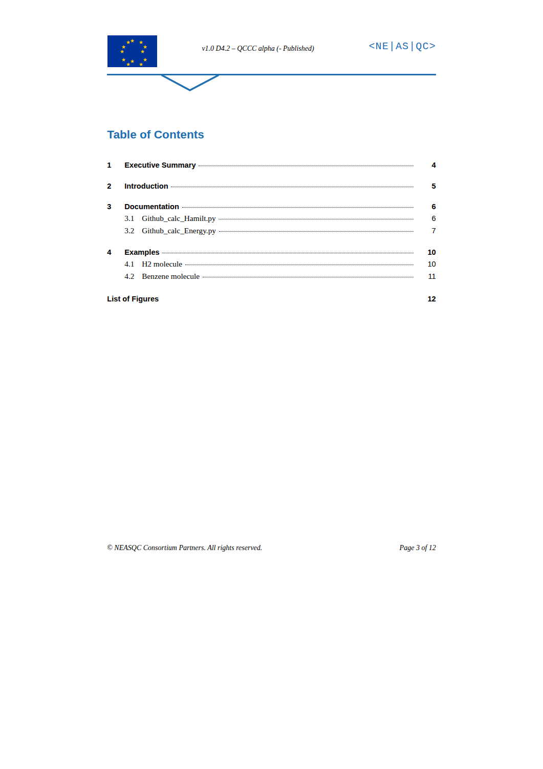★ ★ ★ ★ ★ ★ ★ ★ ★ ★ ★ ★
v1.0 D4.2 – QCCC alpha (- Published)
<NE|AS|QC>
Table of Contents
1 Executive Summary 4
2 Introduction 5
3 Documentation 6
3.1 Github_calc_Hamilt.py 6
3.2 Github_calc_Energy.py 7
4 Examples 10
4.1 H2 molecule 10
4.2 Benzene molecule 11
List of Figures 12
© NEASQC Consortium Partners. All rights reserved.
Page 3 of 12